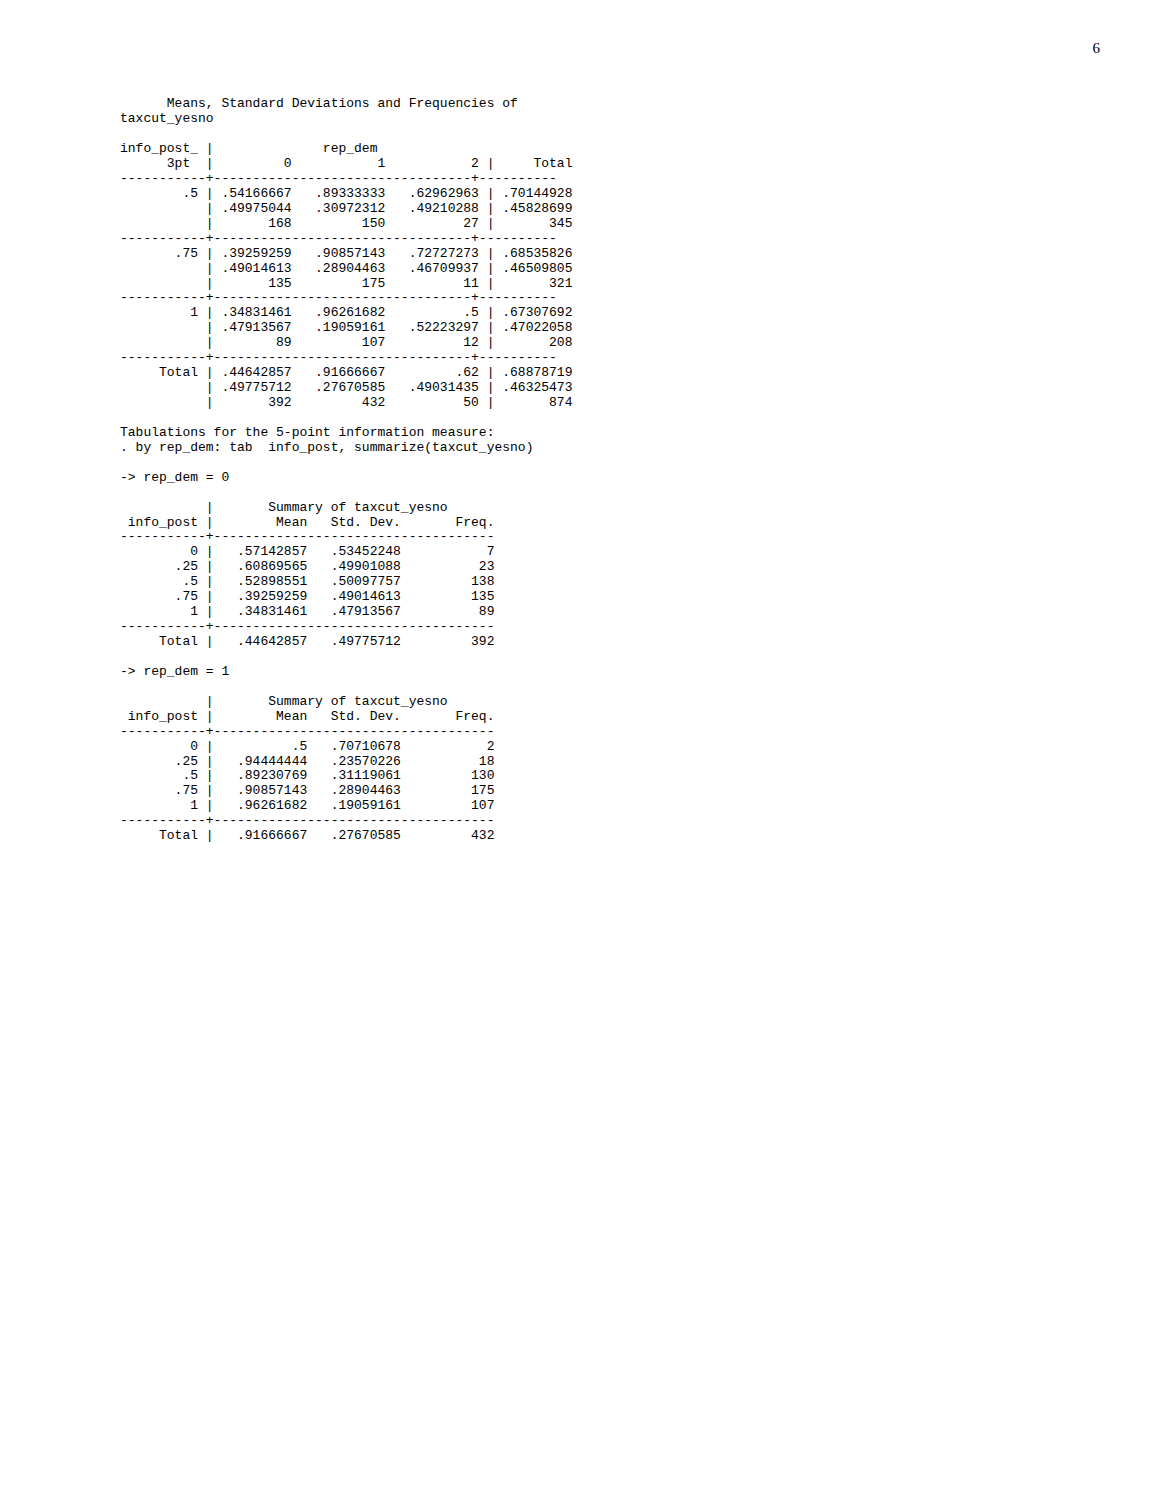6
      Means, Standard Deviations and Frequencies of
taxcut_yesno

info_post_ |              rep_dem
      3pt  |         0           1           2 |     Total
-----------+---------------------------------+----------
        .5 | .54166667   .89333333   .62962963 | .70144928
           | .49975044   .30972312   .49210288 | .45828699
           |       168         150          27 |       345
-----------+---------------------------------+----------
       .75 | .39259259   .90857143   .72727273 | .68535826
           | .49014613   .28904463   .46709937 | .46509805
           |       135         175          11 |       321
-----------+---------------------------------+----------
         1 | .34831461   .96261682          .5 | .67307692
           | .47913567   .19059161   .52223297 | .47022058
           |        89         107          12 |       208
-----------+---------------------------------+----------
     Total | .44642857   .91666667         .62 | .68878719
           | .49775712   .27670585   .49031435 | .46325473
           |       392         432          50 |       874

Tabulations for the 5-point information measure:
. by rep_dem: tab  info_post, summarize(taxcut_yesno)

-> rep_dem = 0

           |       Summary of taxcut_yesno
 info_post |        Mean   Std. Dev.       Freq.
-----------+------------------------------------
         0 |   .57142857   .53452248           7
       .25 |   .60869565   .49901088          23
        .5 |   .52898551   .50097757         138
       .75 |   .39259259   .49014613         135
         1 |   .34831461   .47913567          89
-----------+------------------------------------
     Total |   .44642857   .49775712         392

-> rep_dem = 1

           |       Summary of taxcut_yesno
 info_post |        Mean   Std. Dev.       Freq.
-----------+------------------------------------
         0 |          .5   .70710678           2
       .25 |   .94444444   .23570226          18
        .5 |   .89230769   .31119061         130
       .75 |   .90857143   .28904463         175
         1 |   .96261682   .19059161         107
-----------+------------------------------------
     Total |   .91666667   .27670585         432